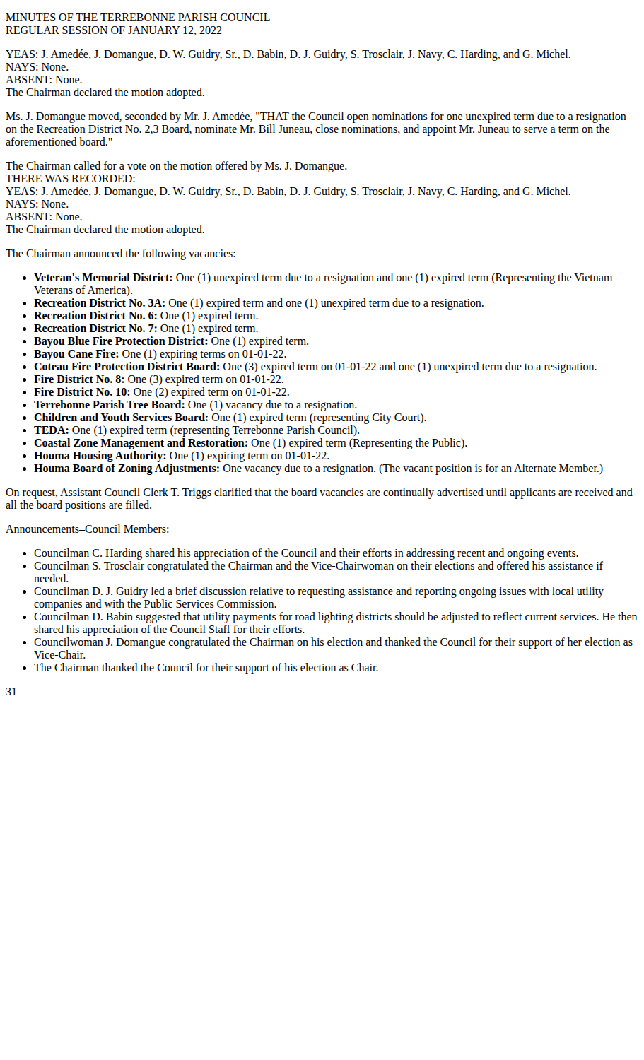MINUTES OF THE TERREBONNE PARISH COUNCIL
REGULAR SESSION OF JANUARY 12, 2022
YEAS: J. Amedée, J. Domangue, D. W. Guidry, Sr., D. Babin, D. J. Guidry, S. Trosclair, J. Navy, C. Harding, and G. Michel.
NAYS: None.
ABSENT: None.
The Chairman declared the motion adopted.
Ms. J. Domangue moved, seconded by Mr. J. Amedée, "THAT the Council open nominations for one unexpired term due to a resignation on the Recreation District No. 2,3 Board, nominate Mr. Bill Juneau, close nominations, and appoint Mr. Juneau to serve a term on the aforementioned board."
The Chairman called for a vote on the motion offered by Ms. J. Domangue.
THERE WAS RECORDED:
YEAS: J. Amedée, J. Domangue, D. W. Guidry, Sr., D. Babin, D. J. Guidry, S. Trosclair, J. Navy, C. Harding, and G. Michel.
NAYS: None.
ABSENT: None.
The Chairman declared the motion adopted.
The Chairman announced the following vacancies:
Veteran's Memorial District: One (1) unexpired term due to a resignation and one (1) expired term (Representing the Vietnam Veterans of America).
Recreation District No. 3A: One (1) expired term and one (1) unexpired term due to a resignation.
Recreation District No. 6: One (1) expired term.
Recreation District No. 7: One (1) expired term.
Bayou Blue Fire Protection District: One (1) expired term.
Bayou Cane Fire: One (1) expiring terms on 01-01-22.
Coteau Fire Protection District Board: One (3) expired term on 01-01-22 and one (1) unexpired term due to a resignation.
Fire District No. 8: One (3) expired term on 01-01-22.
Fire District No. 10: One (2) expired term on 01-01-22.
Terrebonne Parish Tree Board: One (1) vacancy due to a resignation.
Children and Youth Services Board: One (1) expired term (representing City Court).
TEDA: One (1) expired term (representing Terrebonne Parish Council).
Coastal Zone Management and Restoration: One (1) expired term (Representing the Public).
Houma Housing Authority: One (1) expiring term on 01-01-22.
Houma Board of Zoning Adjustments: One vacancy due to a resignation. (The vacant position is for an Alternate Member.)
On request, Assistant Council Clerk T. Triggs clarified that the board vacancies are continually advertised until applicants are received and all the board positions are filled.
Announcements–Council Members:
Councilman C. Harding shared his appreciation of the Council and their efforts in addressing recent and ongoing events.
Councilman S. Trosclair congratulated the Chairman and the Vice-Chairwoman on their elections and offered his assistance if needed.
Councilman D. J. Guidry led a brief discussion relative to requesting assistance and reporting ongoing issues with local utility companies and with the Public Services Commission.
Councilman D. Babin suggested that utility payments for road lighting districts should be adjusted to reflect current services. He then shared his appreciation of the Council Staff for their efforts.
Councilwoman J. Domangue congratulated the Chairman on his election and thanked the Council for their support of her election as Vice-Chair.
The Chairman thanked the Council for their support of his election as Chair.
31